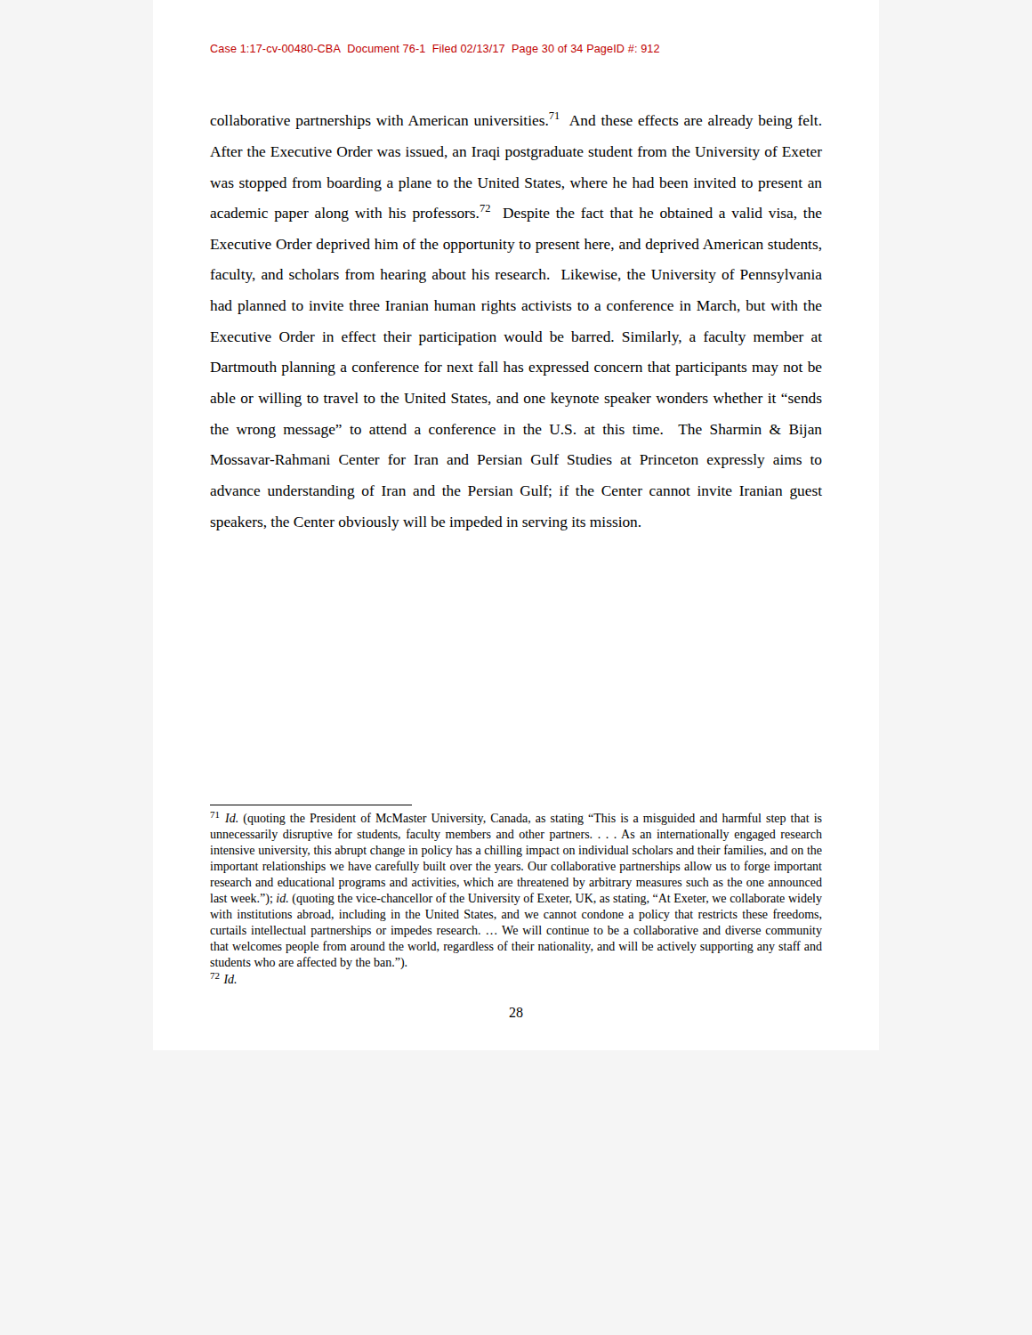Case 1:17-cv-00480-CBA Document 76-1 Filed 02/13/17 Page 30 of 34 PageID #: 912
collaborative partnerships with American universities.71 And these effects are already being felt. After the Executive Order was issued, an Iraqi postgraduate student from the University of Exeter was stopped from boarding a plane to the United States, where he had been invited to present an academic paper along with his professors.72 Despite the fact that he obtained a valid visa, the Executive Order deprived him of the opportunity to present here, and deprived American students, faculty, and scholars from hearing about his research. Likewise, the University of Pennsylvania had planned to invite three Iranian human rights activists to a conference in March, but with the Executive Order in effect their participation would be barred. Similarly, a faculty member at Dartmouth planning a conference for next fall has expressed concern that participants may not be able or willing to travel to the United States, and one keynote speaker wonders whether it “sends the wrong message” to attend a conference in the U.S. at this time. The Sharmin & Bijan Mossavar-Rahmani Center for Iran and Persian Gulf Studies at Princeton expressly aims to advance understanding of Iran and the Persian Gulf; if the Center cannot invite Iranian guest speakers, the Center obviously will be impeded in serving its mission.
71 Id. (quoting the President of McMaster University, Canada, as stating “This is a misguided and harmful step that is unnecessarily disruptive for students, faculty members and other partners. . . . As an internationally engaged research intensive university, this abrupt change in policy has a chilling impact on individual scholars and their families, and on the important relationships we have carefully built over the years. Our collaborative partnerships allow us to forge important research and educational programs and activities, which are threatened by arbitrary measures such as the one announced last week.”); id. (quoting the vice-chancellor of the University of Exeter, UK, as stating, “At Exeter, we collaborate widely with institutions abroad, including in the United States, and we cannot condone a policy that restricts these freedoms, curtails intellectual partnerships or impedes research. … We will continue to be a collaborative and diverse community that welcomes people from around the world, regardless of their nationality, and will be actively supporting any staff and students who are affected by the ban.”).
72 Id.
28